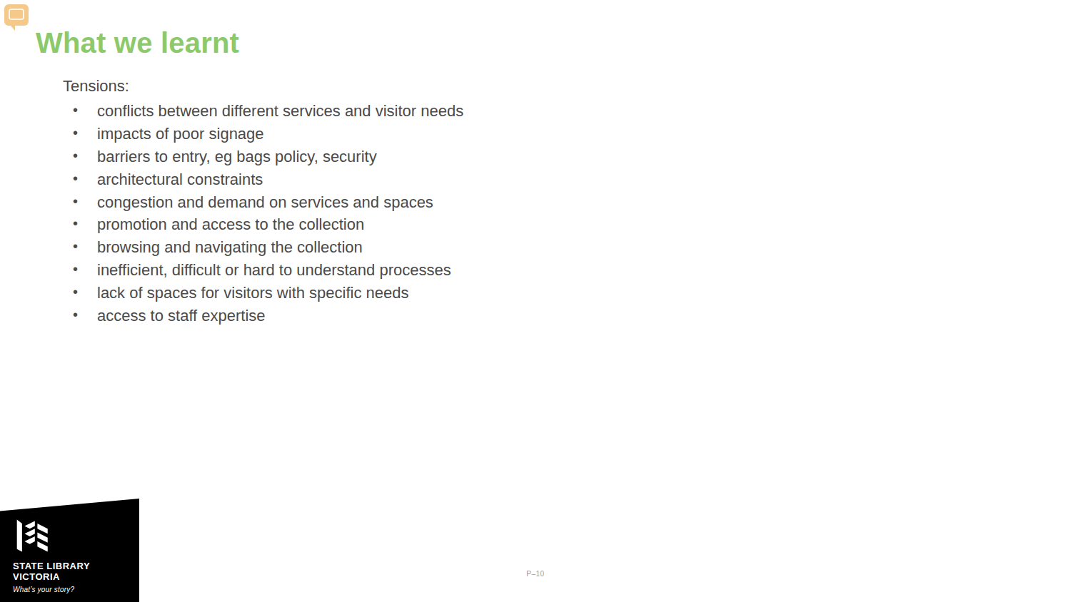What we learnt
Tensions:
conflicts between different services and visitor needs
impacts of poor signage
barriers to entry, eg bags policy, security
architectural constraints
congestion and demand on services and spaces
promotion and access to the collection
browsing and navigating the collection
inefficient, difficult or hard to understand processes
lack of spaces for visitors with specific needs
access to staff expertise
P–10
State Library
Victoria
What’s your story?